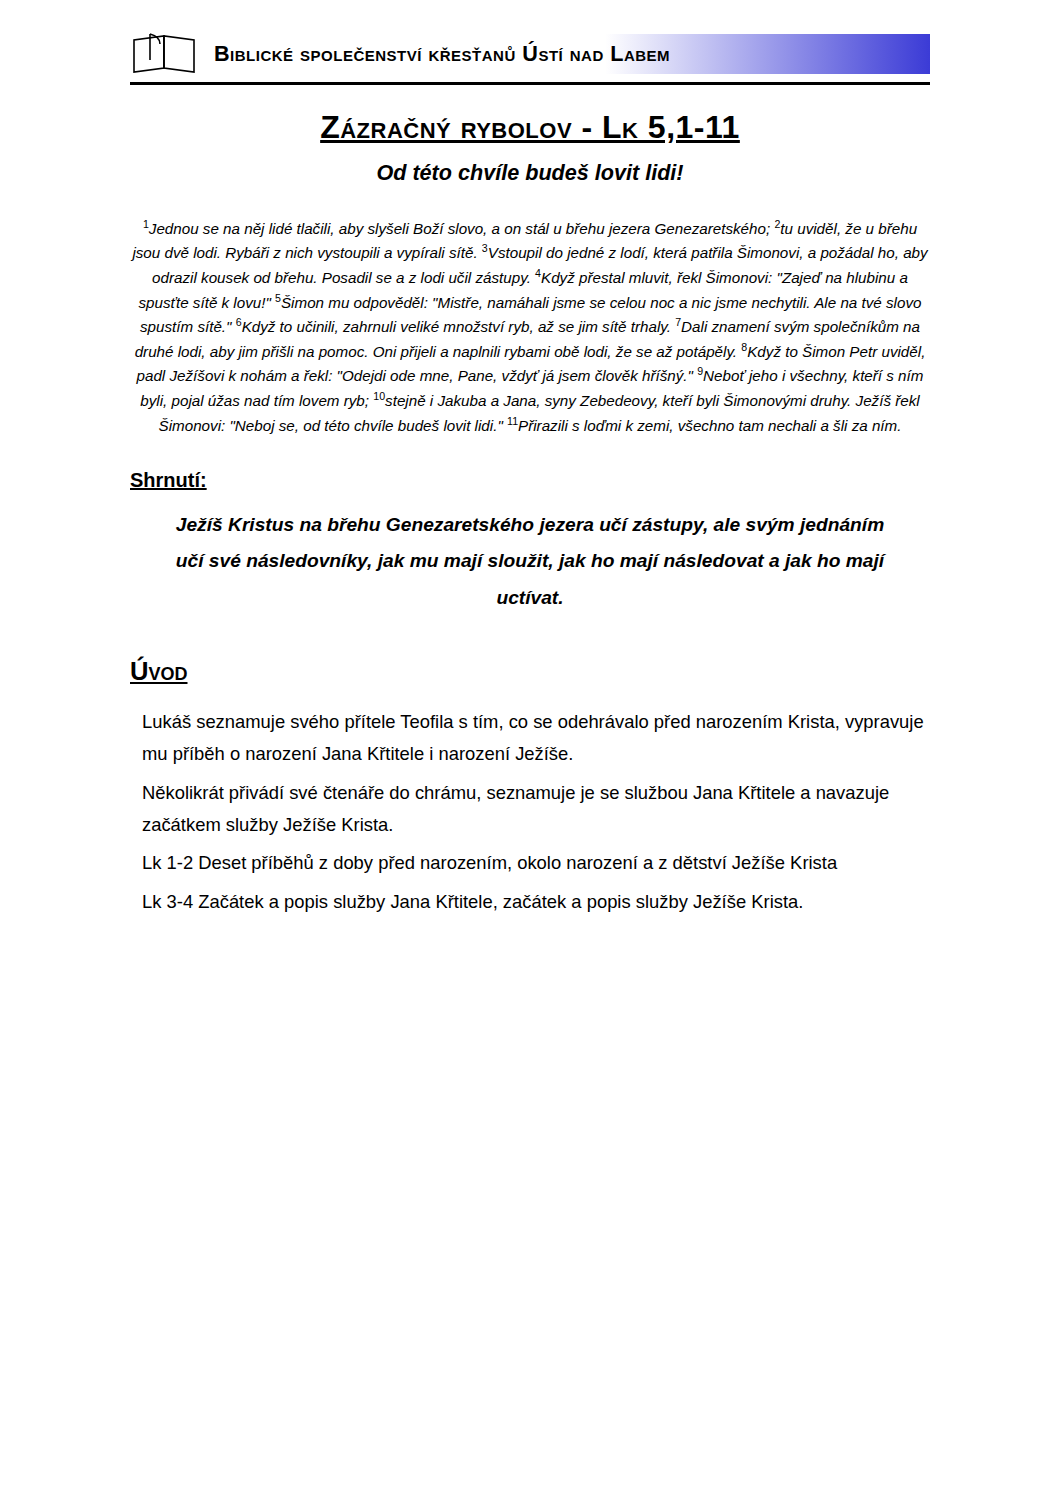Biblické společenství křesťanů Ústí nad Labem
Zázračný rybolov - Lk 5,1-11
Od této chvíle budeš lovit lidi!
1Jednou se na něj lidé tlačili, aby slyšeli Boží slovo, a on stál u břehu jezera Genezaretského; 2tu uviděl, že u břehu jsou dvě lodi. Rybáři z nich vystoupili a vypírali sítě. 3Vstoupil do jedné z lodí, která patřila Šimonovi, a požádal ho, aby odrazil kousek od břehu. Posadil se a z lodi učil zástupy. 4Když přestal mluvit, řekl Šimonovi: "Zajeď na hlubinu a spusťte sítě k lovu!" 5Šimon mu odpověděl: "Mistře, namáhali jsme se celou noc a nic jsme nechytili. Ale na tvé slovo spustím sítě." 6Když to učinili, zahrnuli veliké množství ryb, až se jim sítě trhaly. 7Dali znamení svým společníkům na druhé lodi, aby jim přišli na pomoc. Oni přijeli a naplnili rybami obě lodi, že se až potápěly. 8Když to Šimon Petr uviděl, padl Ježíšovi k nohám a řekl: "Odejdi ode mne, Pane, vždyť já jsem člověk hříšný." 9Neboť jeho i všechny, kteří s ním byli, pojal úžas nad tím lovem ryb; 10stejně i Jakuba a Jana, syny Zebedeovy, kteří byli Šimonovými druhy. Ježíš řekl Šimonovi: "Neboj se, od této chvíle budeš lovit lidi." 11Přirazili s loďmi k zemi, všechno tam nechali a šli za ním.
Shrnutí:
Ježíš Kristus na břehu Genezaretského jezera učí zástupy, ale svým jednáním učí své následovníky, jak mu mají sloužit, jak ho mají následovat a jak ho mají uctívat.
Úvod
Lukáš seznamuje svého přítele Teofila s tím, co se odehrávalo před narozením Krista, vypravuje mu příběh o narození Jana Křtitele i narození Ježíše.
Několikrát přivádí své čtenáře do chrámu, seznamuje je se službou Jana Křtitele a navazuje začátkem služby Ježíše Krista.
Lk 1-2 Deset příběhů z doby před narozením, okolo narození a z dětství Ježíše Krista
Lk 3-4 Začátek a popis služby Jana Křtitele, začátek a popis služby Ježíše Krista.